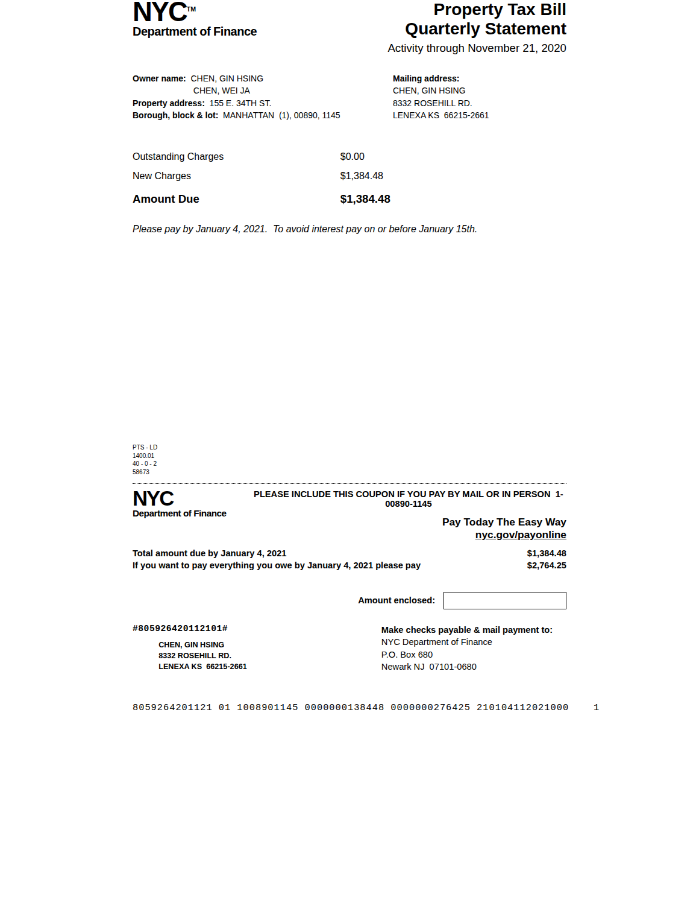NYCTM
Department of Finance
Property Tax Bill
Quarterly Statement
Activity through November 21, 2020
Owner name: CHEN, GIN HSING
CHEN, WEI JA
Property address: 155 E. 34TH ST.
Borough, block & lot: MANHATTAN (1), 00890, 1145
Mailing address:
CHEN, GIN HSING
8332 ROSEHILL RD.
LENEXA KS 66215-2661
| Outstanding Charges | $0.00 |
| New Charges | $1,384.48 |
| Amount Due | $1,384.48 |
Please pay by January 4, 2021. To avoid interest pay on or before January 15th.
PTS - LD
1400.01
40 - 0 - 2
58673
NYC
Department of Finance
PLEASE INCLUDE THIS COUPON IF YOU PAY BY MAIL OR IN PERSON 1-00890-1145
Pay Today The Easy Way
nyc.gov/payonline
| Total amount due by January 4, 2021 | $1,384.48 |
| If you want to pay everything you owe by January 4, 2021 please pay | $2,764.25 |
Amount enclosed:
#805926420112101#
CHEN, GIN HSING
8332 ROSEHILL RD.
LENEXA KS 66215-2661
Make checks payable & mail payment to:
NYC Department of Finance
P.O. Box 680
Newark NJ 07101-0680
8059264201121 01 1008901145 0000000138448 0000000276425 210104112021000 1